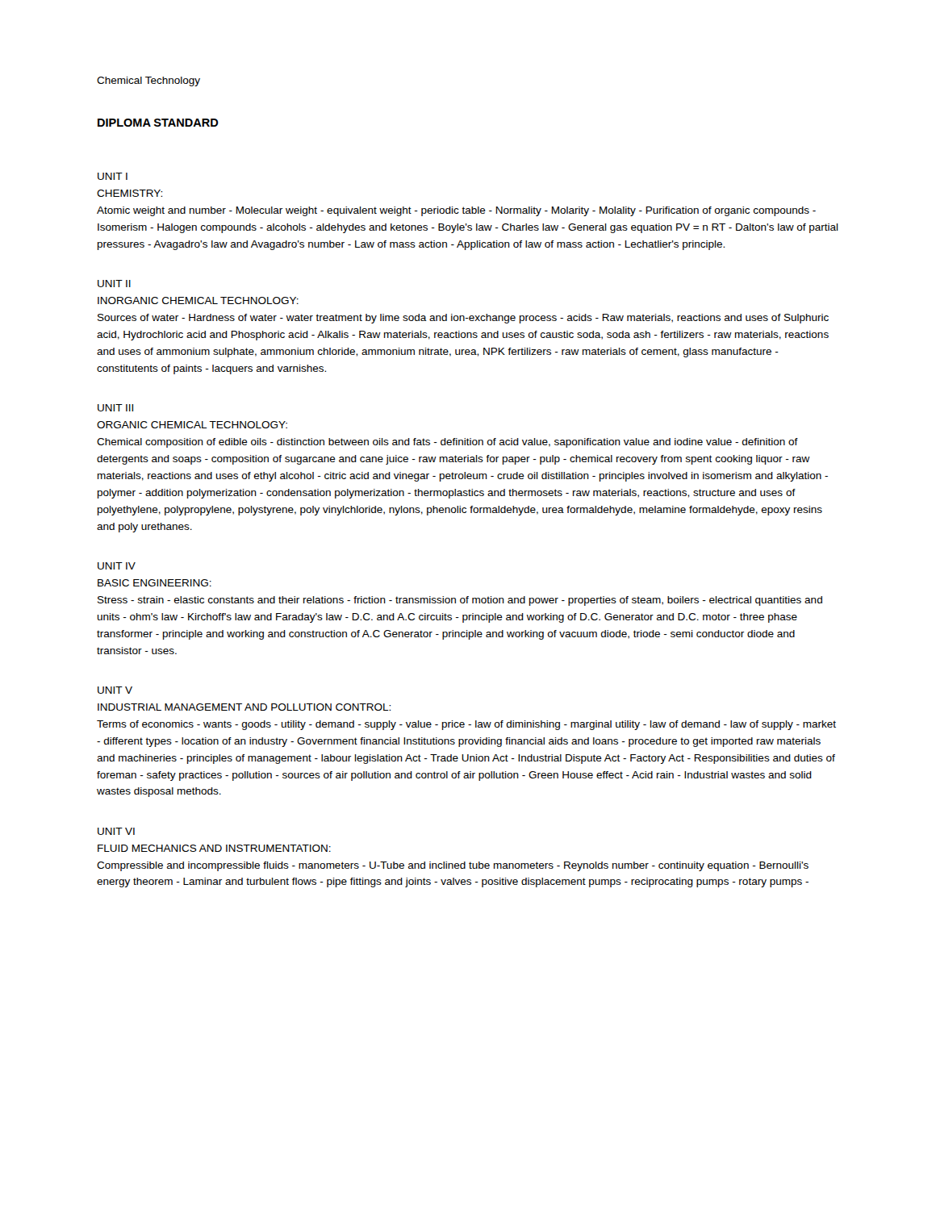Chemical Technology
DIPLOMA STANDARD
UNIT I
CHEMISTRY:
Atomic weight and number - Molecular weight - equivalent weight - periodic table - Normality - Molarity - Molality - Purification of organic compounds - Isomerism - Halogen compounds - alcohols - aldehydes and ketones - Boyle's law - Charles law - General gas equation PV = n RT - Dalton's law of partial pressures - Avagadro's law and Avagadro's number - Law of mass action - Application of law of mass action - Lechatlier's principle.
UNIT II
INORGANIC CHEMICAL TECHNOLOGY:
Sources of water - Hardness of water - water treatment by lime soda and ion-exchange process - acids - Raw materials, reactions and uses of Sulphuric acid, Hydrochloric acid and Phosphoric acid - Alkalis - Raw materials, reactions and uses of caustic soda, soda ash - fertilizers - raw materials, reactions and uses of ammonium sulphate, ammonium chloride, ammonium nitrate, urea, NPK fertilizers - raw materials of cement, glass manufacture - constitutents of paints - lacquers and varnishes.
UNIT III
ORGANIC CHEMICAL TECHNOLOGY:
Chemical composition of edible oils - distinction between oils and fats - definition of acid value, saponification value and iodine value - definition of detergents and soaps - composition of sugarcane and cane juice - raw materials for paper - pulp - chemical recovery from spent cooking liquor - raw materials, reactions and uses of ethyl alcohol - citric acid and vinegar - petroleum - crude oil distillation - principles involved in isomerism and alkylation - polymer - addition polymerization - condensation polymerization - thermoplastics and thermosets - raw materials, reactions, structure and uses of polyethylene, polypropylene, polystyrene, poly vinylchloride, nylons, phenolic formaldehyde, urea formaldehyde, melamine formaldehyde, epoxy resins and poly urethanes.
UNIT IV
BASIC ENGINEERING:
Stress - strain - elastic constants and their relations - friction - transmission of motion and power - properties of steam, boilers - electrical quantities and units - ohm's law - Kirchoff's law and Faraday's law - D.C. and A.C circuits - principle and working of D.C. Generator and D.C. motor - three phase transformer - principle and working and construction of A.C Generator - principle and working of vacuum diode, triode - semi conductor diode and transistor - uses.
UNIT V
INDUSTRIAL MANAGEMENT AND POLLUTION CONTROL:
Terms of economics - wants - goods - utility - demand - supply - value - price - law of diminishing - marginal utility - law of demand - law of supply - market - different types - location of an industry - Government financial Institutions providing financial aids and loans - procedure to get imported raw materials and machineries - principles of management - labour legislation Act - Trade Union Act - Industrial Dispute Act - Factory Act - Responsibilities and duties of foreman - safety practices - pollution - sources of air pollution and control of air pollution - Green House effect - Acid rain - Industrial wastes and solid wastes disposal methods.
UNIT VI
FLUID MECHANICS AND INSTRUMENTATION:
Compressible and incompressible fluids - manometers - U-Tube and inclined tube manometers - Reynolds number - continuity equation - Bernoulli's energy theorem - Laminar and turbulent flows - pipe fittings and joints - valves - positive displacement pumps - reciprocating pumps - rotary pumps -